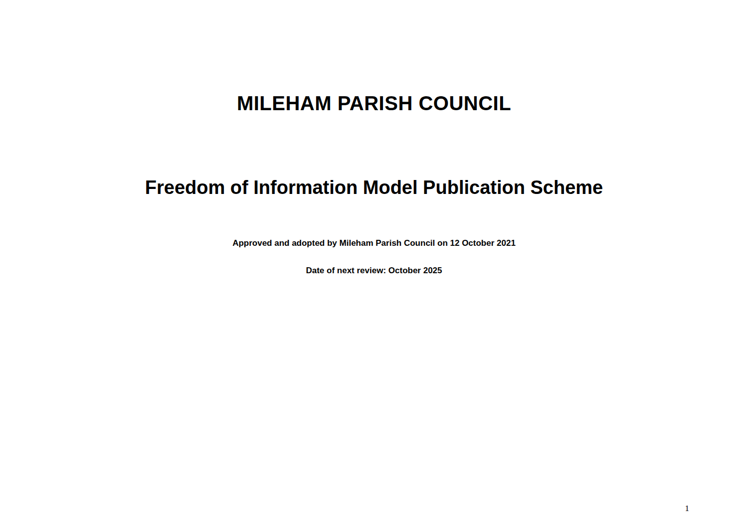MILEHAM PARISH COUNCIL
Freedom of Information Model Publication Scheme
Approved and adopted by Mileham Parish Council on 12 October 2021
Date of next review: October 2025
1